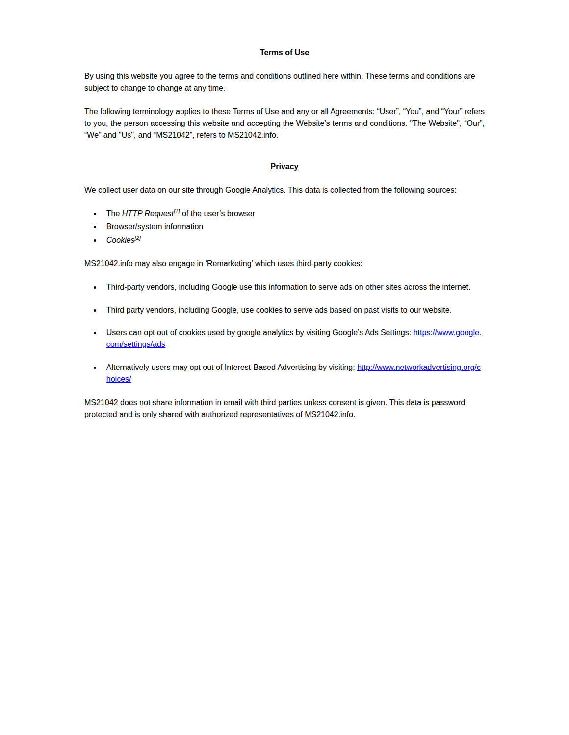Terms of Use
By using this website you agree to the terms and conditions outlined here within. These terms and conditions are subject to change to change at any time.
The following terminology applies to these Terms of Use and any or all Agreements: “User”, “You”, and “Your” refers to you, the person accessing this website and accepting the Website’s terms and conditions. "The Website", “Our”, “We” and "Us", and “MS21042”, refers to MS21042.info.
Privacy
We collect user data on our site through Google Analytics. This data is collected from the following sources:
The HTTP Request[1] of the user’s browser
Browser/system information
Cookies[2]
MS21042.info may also engage in ‘Remarketing’ which uses third-party cookies:
Third-party vendors, including Google use this information to serve ads on other sites across the internet.
Third party vendors, including Google, use cookies to serve ads based on past visits to our website.
Users can opt out of cookies used by google analytics by visiting Google’s Ads Settings: https://www.google.com/settings/ads
Alternatively users may opt out of Interest-Based Advertising by visiting: http://www.networkadvertising.org/choices/
MS21042 does not share information in email with third parties unless consent is given. This data is password protected and is only shared with authorized representatives of MS21042.info.